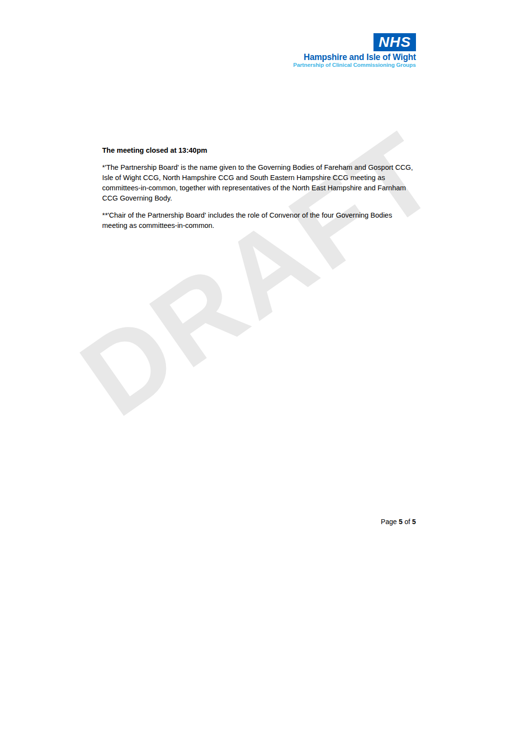DRAFT
NHS
Hampshire and Isle of Wight
Partnership of Clinical Commissioning Groups
The meeting closed at 13:40pm
*'The Partnership Board' is the name given to the Governing Bodies of Fareham and Gosport CCG, Isle of Wight CCG, North Hampshire CCG and South Eastern Hampshire CCG meeting as committees-in-common, together with representatives of the North East Hampshire and Farnham CCG Governing Body.
**'Chair of the Partnership Board' includes the role of Convenor of the four Governing Bodies meeting as committees-in-common.
Page 5 of 5